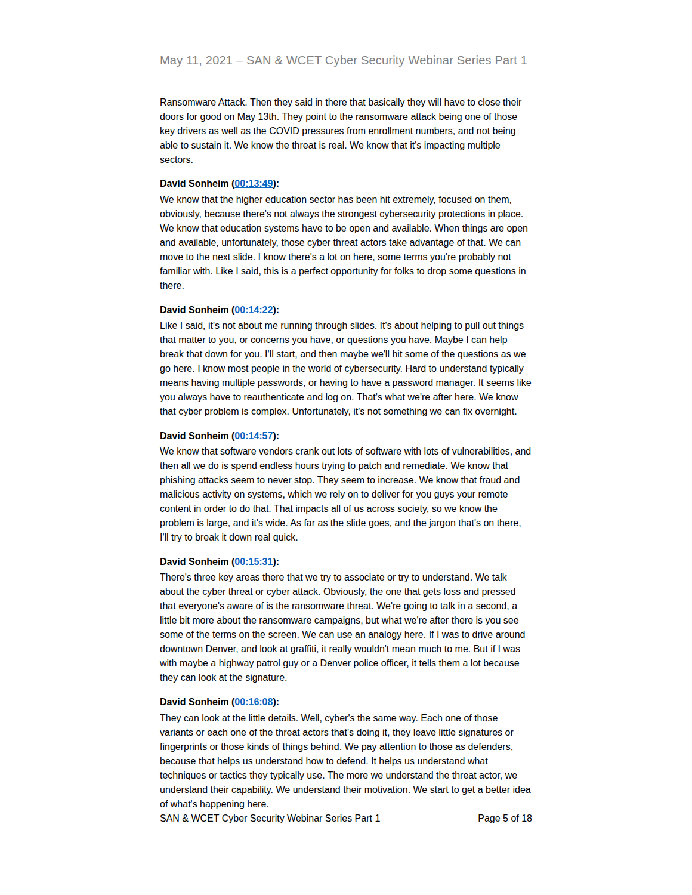May 11, 2021 – SAN & WCET Cyber Security Webinar Series Part 1
Ransomware Attack. Then they said in there that basically they will have to close their doors for good on May 13th. They point to the ransomware attack being one of those key drivers as well as the COVID pressures from enrollment numbers, and not being able to sustain it. We know the threat is real. We know that it's impacting multiple sectors.
David Sonheim (00:13:49):
We know that the higher education sector has been hit extremely, focused on them, obviously, because there's not always the strongest cybersecurity protections in place. We know that education systems have to be open and available. When things are open and available, unfortunately, those cyber threat actors take advantage of that. We can move to the next slide. I know there's a lot on here, some terms you're probably not familiar with. Like I said, this is a perfect opportunity for folks to drop some questions in there.
David Sonheim (00:14:22):
Like I said, it's not about me running through slides. It's about helping to pull out things that matter to you, or concerns you have, or questions you have. Maybe I can help break that down for you. I'll start, and then maybe we'll hit some of the questions as we go here. I know most people in the world of cybersecurity. Hard to understand typically means having multiple passwords, or having to have a password manager. It seems like you always have to reauthenticate and log on. That's what we're after here. We know that cyber problem is complex. Unfortunately, it's not something we can fix overnight.
David Sonheim (00:14:57):
We know that software vendors crank out lots of software with lots of vulnerabilities, and then all we do is spend endless hours trying to patch and remediate. We know that phishing attacks seem to never stop. They seem to increase. We know that fraud and malicious activity on systems, which we rely on to deliver for you guys your remote content in order to do that. That impacts all of us across society, so we know the problem is large, and it's wide. As far as the slide goes, and the jargon that's on there, I'll try to break it down real quick.
David Sonheim (00:15:31):
There's three key areas there that we try to associate or try to understand. We talk about the cyber threat or cyber attack. Obviously, the one that gets loss and pressed that everyone's aware of is the ransomware threat. We're going to talk in a second, a little bit more about the ransomware campaigns, but what we're after there is you see some of the terms on the screen. We can use an analogy here. If I was to drive around downtown Denver, and look at graffiti, it really wouldn't mean much to me. But if I was with maybe a highway patrol guy or a Denver police officer, it tells them a lot because they can look at the signature.
David Sonheim (00:16:08):
They can look at the little details. Well, cyber's the same way. Each one of those variants or each one of the threat actors that's doing it, they leave little signatures or fingerprints or those kinds of things behind. We pay attention to those as defenders, because that helps us understand how to defend. It helps us understand what techniques or tactics they typically use. The more we understand the threat actor, we understand their capability. We understand their motivation. We start to get a better idea of what's happening here.
SAN & WCET Cyber Security Webinar Series Part 1 Page 5 of 18